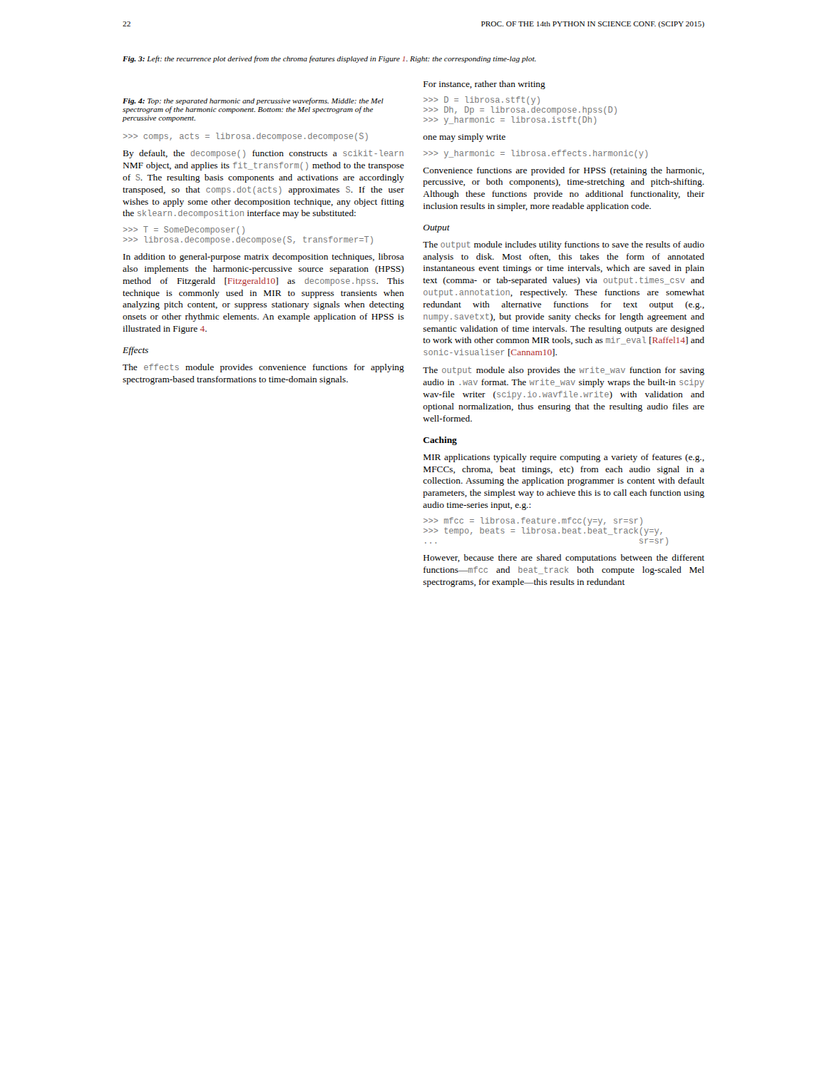22
PROC. OF THE 14th PYTHON IN SCIENCE CONF. (SCIPY 2015)
Fig. 3: Left: the recurrence plot derived from the chroma features displayed in Figure 1. Right: the corresponding time-lag plot.
Fig. 4: Top: the separated harmonic and percussive waveforms. Middle: the Mel spectrogram of the harmonic component. Bottom: the Mel spectrogram of the percussive component.
>>> comps, acts = librosa.decompose.decompose(S)
By default, the decompose() function constructs a scikit-learn NMF object, and applies its fit_transform() method to the transpose of S. The resulting basis components and activations are accordingly transposed, so that comps.dot(acts) approximates S. If the user wishes to apply some other decomposition technique, any object fitting the sklearn.decomposition interface may be substituted:
>>> T = SomeDecomposer()
>>> librosa.decompose.decompose(S, transformer=T)
In addition to general-purpose matrix decomposition techniques, librosa also implements the harmonic-percussive source separation (HPSS) method of Fitzgerald [Fitzgerald10] as decompose.hpss. This technique is commonly used in MIR to suppress transients when analyzing pitch content, or suppress stationary signals when detecting onsets or other rhythmic elements. An example application of HPSS is illustrated in Figure 4.
Effects
The effects module provides convenience functions for applying spectrogram-based transformations to time-domain signals.
For instance, rather than writing
>>> D = librosa.stft(y)
>>> Dh, Dp = librosa.decompose.hpss(D)
>>> y_harmonic = librosa.istft(Dh)
one may simply write
>>> y_harmonic = librosa.effects.harmonic(y)
Convenience functions are provided for HPSS (retaining the harmonic, percussive, or both components), time-stretching and pitch-shifting. Although these functions provide no additional functionality, their inclusion results in simpler, more readable application code.
Output
The output module includes utility functions to save the results of audio analysis to disk. Most often, this takes the form of annotated instantaneous event timings or time intervals, which are saved in plain text (comma- or tab-separated values) via output.times_csv and output.annotation, respectively. These functions are somewhat redundant with alternative functions for text output (e.g., numpy.savetxt), but provide sanity checks for length agreement and semantic validation of time intervals. The resulting outputs are designed to work with other common MIR tools, such as mir_eval [Raffel14] and sonic-visualiser [Cannam10].
The output module also provides the write_wav function for saving audio in .wav format. The write_wav simply wraps the built-in scipy wav-file writer (scipy.io.wavfile.write) with validation and optional normalization, thus ensuring that the resulting audio files are well-formed.
Caching
MIR applications typically require computing a variety of features (e.g., MFCCs, chroma, beat timings, etc) from each audio signal in a collection. Assuming the application programmer is content with default parameters, the simplest way to achieve this is to call each function using audio time-series input, e.g.:
>>> mfcc = librosa.feature.mfcc(y=y, sr=sr)
>>> tempo, beats = librosa.beat.beat_track(y=y,
...                                       sr=sr)
However, because there are shared computations between the different functions—mfcc and beat_track both compute log-scaled Mel spectrograms, for example—this results in redundant